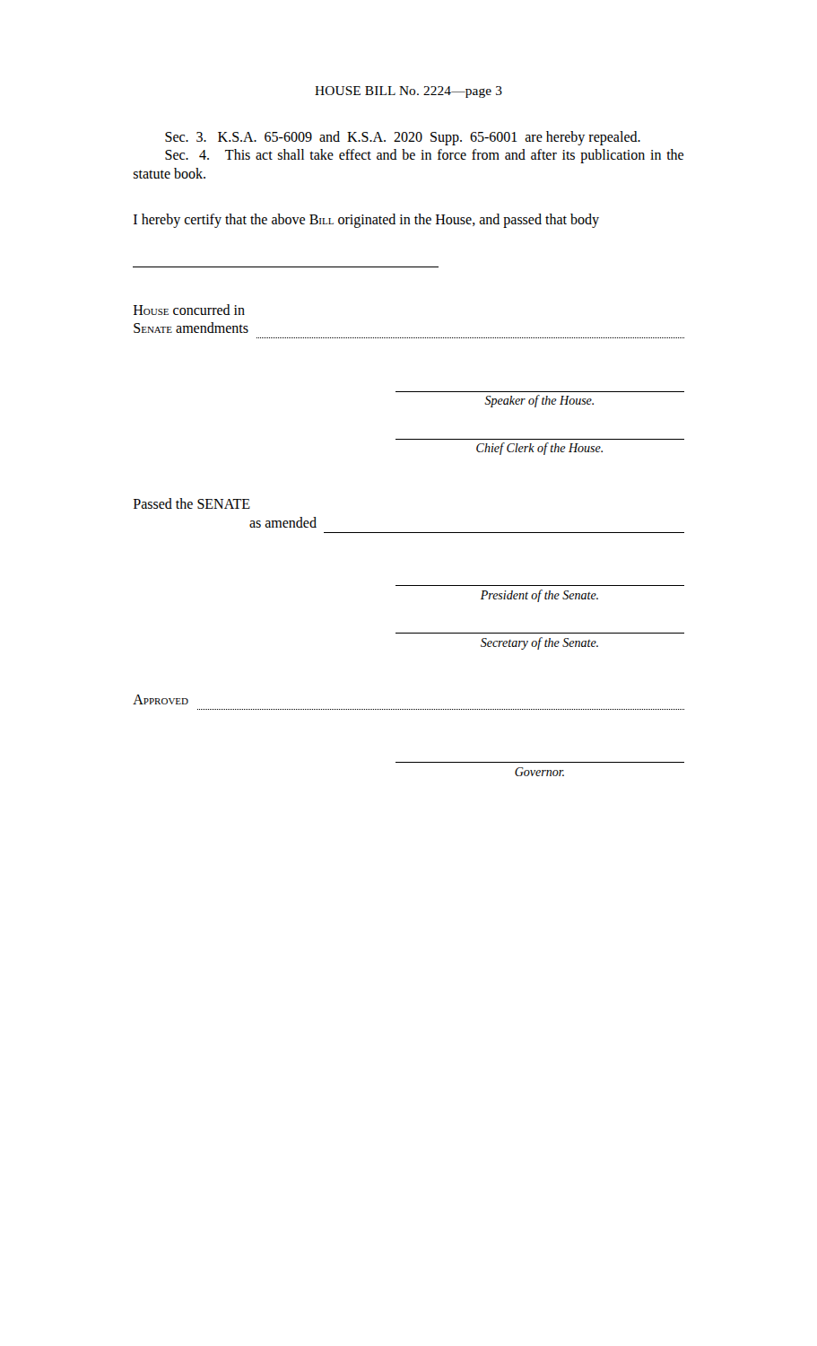HOUSE BILL No. 2224—page 3
Sec. 3. K.S.A. 65-6009 and K.S.A. 2020 Supp. 65-6001 are hereby repealed.
Sec. 4. This act shall take effect and be in force from and after its publication in the statute book.
I hereby certify that the above Bill originated in the House, and passed that body
House concurred in
Senate amendments
Speaker of the House.
Chief Clerk of the House.
Passed the SENATE
as amended
President of the Senate.
Secretary of the Senate.
Approved
Governor.